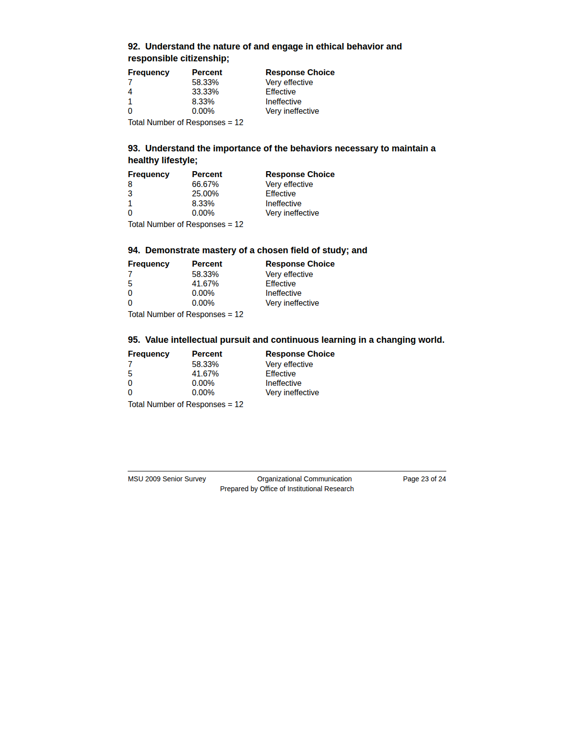92. Understand the nature of and engage in ethical behavior and responsible citizenship;
| Frequency | Percent | Response Choice |
| --- | --- | --- |
| 7 | 58.33% | Very effective |
| 4 | 33.33% | Effective |
| 1 | 8.33% | Ineffective |
| 0 | 0.00% | Very ineffective |
Total Number of Responses = 12
93. Understand the importance of the behaviors necessary to maintain a healthy lifestyle;
| Frequency | Percent | Response Choice |
| --- | --- | --- |
| 8 | 66.67% | Very effective |
| 3 | 25.00% | Effective |
| 1 | 8.33% | Ineffective |
| 0 | 0.00% | Very ineffective |
Total Number of Responses = 12
94. Demonstrate mastery of a chosen field of study; and
| Frequency | Percent | Response Choice |
| --- | --- | --- |
| 7 | 58.33% | Very effective |
| 5 | 41.67% | Effective |
| 0 | 0.00% | Ineffective |
| 0 | 0.00% | Very ineffective |
Total Number of Responses = 12
95. Value intellectual pursuit and continuous learning in a changing world.
| Frequency | Percent | Response Choice |
| --- | --- | --- |
| 7 | 58.33% | Very effective |
| 5 | 41.67% | Effective |
| 0 | 0.00% | Ineffective |
| 0 | 0.00% | Very ineffective |
Total Number of Responses = 12
MSU 2009 Senior Survey
Organizational Communication
Page 23 of 24
Prepared by Office of Institutional Research